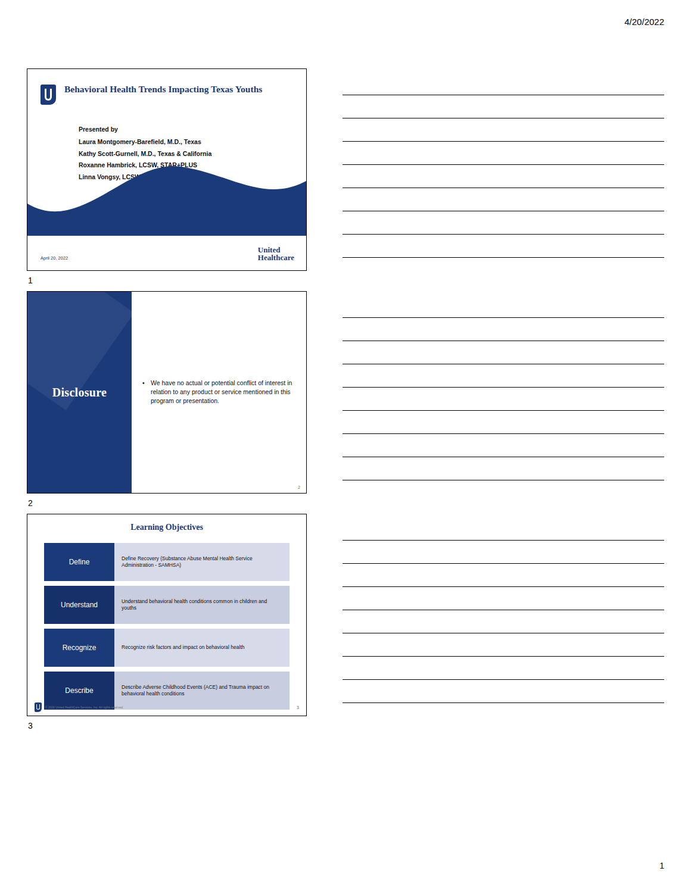4/20/2022
Behavioral Health Trends Impacting Texas Youths
Presented by Laura Montgomery-Barefield, M.D., Texas
Kathy Scott-Gurnell, M.D., Texas & California
Roxanne Hambrick, LCSW, STAR+PLUS
Linna Vongsy, LCSW, STAR+PLUS
April 20, 2022
United
Healthcare
1
Disclosure
We have no actual or potential conflict of interest in relation to any product or service mentioned in this program or presentation.
2
2
Learning Objectives
| Define | Define Recovery (Substance Abuse Mental Health Service Administration - SAMHSA) |
| Understand | Understand behavioral health conditions common in children and youths |
| Recognize | Recognize risk factors and impact on behavioral health |
| Describe | Describe Adverse Childhood Events (ACE) and Trauma impact on behavioral health conditions |
© 2020 United HealthCare Services, Inc. All rights reserved.
3
3
1